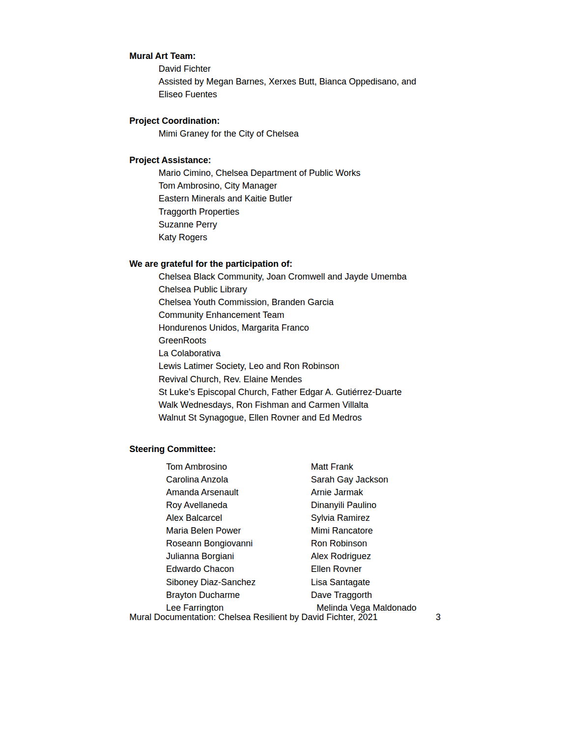Mural Art Team:
David Fichter
Assisted by Megan Barnes, Xerxes Butt, Bianca Oppedisano, and Eliseo Fuentes
Project Coordination:
Mimi Graney for the City of Chelsea
Project Assistance:
Mario Cimino, Chelsea Department of Public Works
Tom Ambrosino, City Manager
Eastern Minerals and Kaitie Butler
Traggorth Properties
Suzanne Perry
Katy Rogers
We are grateful for the participation of:
Chelsea Black Community, Joan Cromwell and Jayde Umemba
Chelsea Public Library
Chelsea Youth Commission, Branden Garcia
Community Enhancement Team
Hondurenos Unidos, Margarita Franco
GreenRoots
La Colaborativa
Lewis Latimer Society, Leo and Ron Robinson
Revival Church, Rev. Elaine Mendes
St Luke’s Episcopal Church, Father Edgar A. Gutiérrez-Duarte
Walk Wednesdays, Ron Fishman and Carmen Villalta
Walnut St Synagogue, Ellen Rovner and Ed Medros
Steering Committee:
Tom Ambrosino
Carolina Anzola
Amanda Arsenault
Roy Avellaneda
Alex Balcarcel
Maria Belen Power
Roseann Bongiovanni
Julianna Borgiani
Edwardo Chacon
Siboney Diaz-Sanchez
Brayton Ducharme
Lee Farrington
Matt Frank
Sarah Gay Jackson
Arnie Jarmak
Dinanyili Paulino
Sylvia Ramirez
Mimi Rancatore
Ron Robinson
Alex Rodriguez
Ellen Rovner
Lisa Santagate
Dave Traggorth
Melinda Vega Maldonado
Mural Documentation: Chelsea Resilient by David Fichter, 2021 3